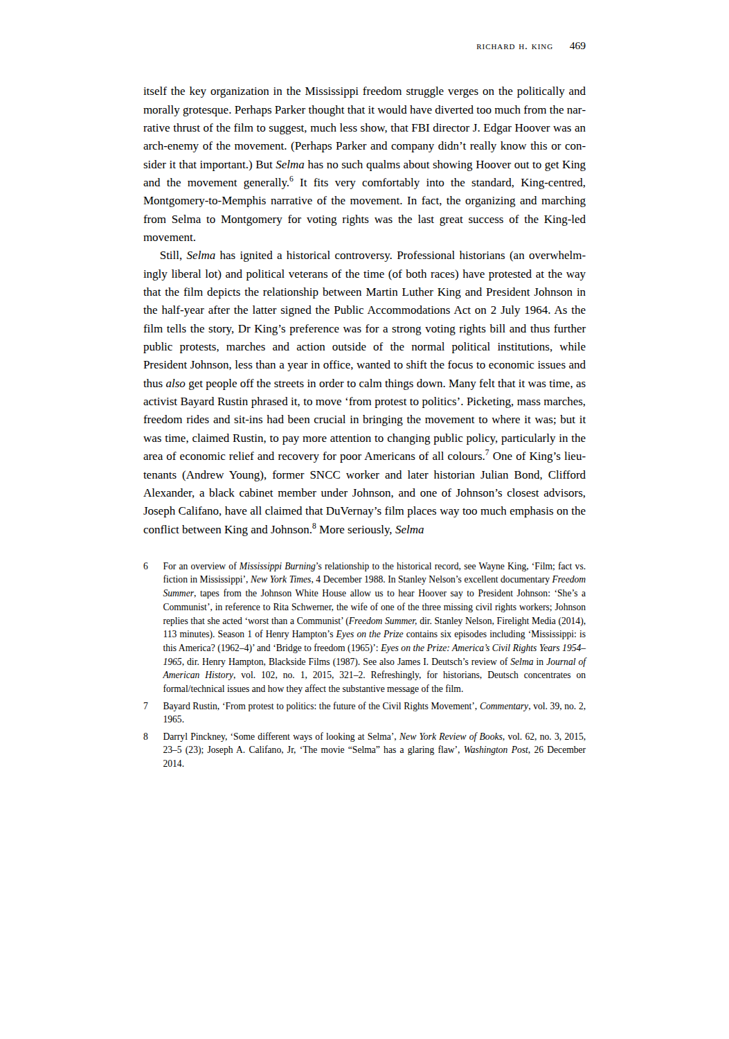richard h. king 469
itself the key organization in the Mississippi freedom struggle verges on the politically and morally grotesque. Perhaps Parker thought that it would have diverted too much from the narrative thrust of the film to suggest, much less show, that FBI director J. Edgar Hoover was an arch-enemy of the movement. (Perhaps Parker and company didn’t really know this or consider it that important.) But Selma has no such qualms about showing Hoover out to get King and the movement generally.6 It fits very comfortably into the standard, King-centred, Montgomery-to-Memphis narrative of the movement. In fact, the organizing and marching from Selma to Montgomery for voting rights was the last great success of the King-led movement.
Still, Selma has ignited a historical controversy. Professional historians (an overwhelmingly liberal lot) and political veterans of the time (of both races) have protested at the way that the film depicts the relationship between Martin Luther King and President Johnson in the half-year after the latter signed the Public Accommodations Act on 2 July 1964. As the film tells the story, Dr King’s preference was for a strong voting rights bill and thus further public protests, marches and action outside of the normal political institutions, while President Johnson, less than a year in office, wanted to shift the focus to economic issues and thus also get people off the streets in order to calm things down. Many felt that it was time, as activist Bayard Rustin phrased it, to move ‘from protest to politics’. Picketing, mass marches, freedom rides and sit-ins had been crucial in bringing the movement to where it was; but it was time, claimed Rustin, to pay more attention to changing public policy, particularly in the area of economic relief and recovery for poor Americans of all colours.7 One of King’s lieutenants (Andrew Young), former SNCC worker and later historian Julian Bond, Clifford Alexander, a black cabinet member under Johnson, and one of Johnson’s closest advisors, Joseph Califano, have all claimed that DuVernay’s film places way too much emphasis on the conflict between King and Johnson.8 More seriously, Selma
For an overview of Mississippi Burning’s relationship to the historical record, see Wayne King, ‘Film; fact vs. fiction in Mississippi’, New York Times, 4 December 1988. In Stanley Nelson’s excellent documentary Freedom Summer, tapes from the Johnson White House allow us to hear Hoover say to President Johnson: ‘She’s a Communist’, in reference to Rita Schwerner, the wife of one of the three missing civil rights workers; Johnson replies that she acted ‘worst than a Communist’ (Freedom Summer, dir. Stanley Nelson, Firelight Media (2014), 113 minutes). Season 1 of Henry Hampton’s Eyes on the Prize contains six episodes including ‘Mississippi: is this America? (1962–4)’ and ‘Bridge to freedom (1965)’: Eyes on the Prize: America’s Civil Rights Years 1954–1965, dir. Henry Hampton, Blackside Films (1987). See also James I. Deutsch’s review of Selma in Journal of American History, vol. 102, no. 1, 2015, 321–2. Refreshingly, for historians, Deutsch concentrates on formal/technical issues and how they affect the substantive message of the film.
Bayard Rustin, ‘From protest to politics: the future of the Civil Rights Movement’, Commentary, vol. 39, no. 2, 1965.
Darryl Pinckney, ‘Some different ways of looking at Selma’, New York Review of Books, vol. 62, no. 3, 2015, 23–5 (23); Joseph A. Califano, Jr, ‘The movie “Selma” has a glaring flaw’, Washington Post, 26 December 2014.